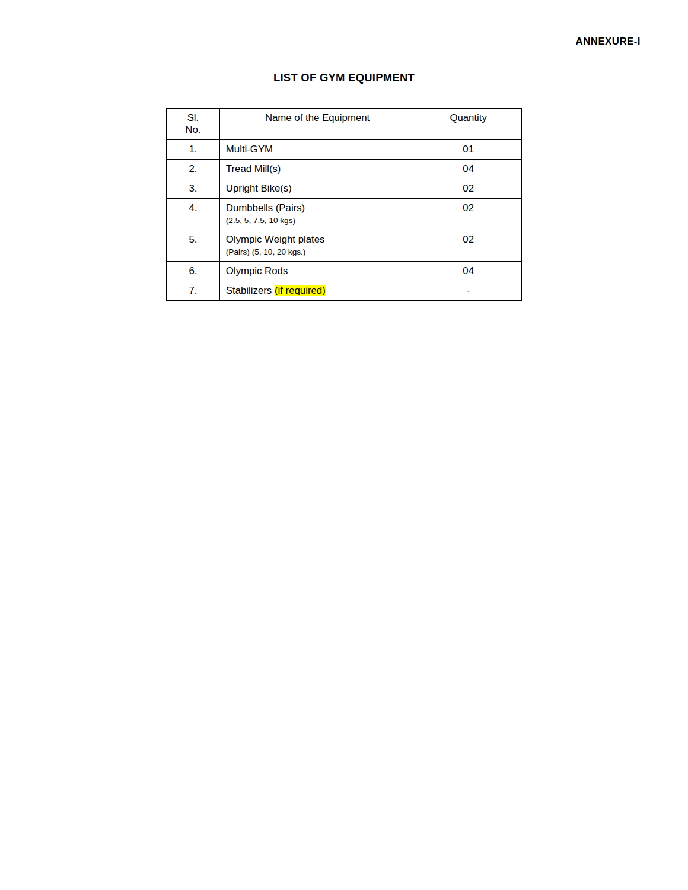ANNEXURE-I
LIST OF GYM EQUIPMENT
| Sl. No. | Name of the Equipment | Quantity |
| --- | --- | --- |
| 1. | Multi-GYM | 01 |
| 2. | Tread Mill(s) | 04 |
| 3. | Upright Bike(s) | 02 |
| 4. | Dumbbells (Pairs) (2.5, 5, 7.5, 10 kgs) | 02 |
| 5. | Olympic Weight plates (Pairs) (5, 10, 20 kgs.) | 02 |
| 6. | Olympic Rods | 04 |
| 7. | Stabilizers (if required) | - |